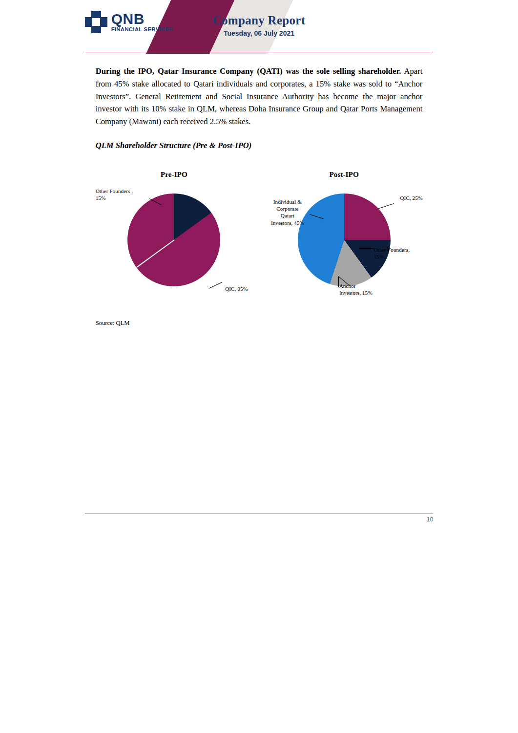QNB
FINANCIAL SERVICES
Company Report
Tuesday, 06 July 2021
During the IPO, Qatar Insurance Company (QATI) was the sole selling shareholder. Apart from 45% stake allocated to Qatari individuals and corporates, a 15% stake was sold to “Anchor Investors”. General Retirement and Social Insurance Authority has become the major anchor investor with its 10% stake in QLM, whereas Doha Insurance Group and Qatar Ports Management Company (Mawani) each received 2.5% stakes.
QLM Shareholder Structure (Pre & Post-IPO)
Pre-IPO
Other Founders ,
15%
QIC, 85%
Post-IPO
QIC, 25%
Other Founders,
15%
Anchor
Investors, 15%
Individual &
Corporate
Qatari
Investors, 45%
Source: QLM
10